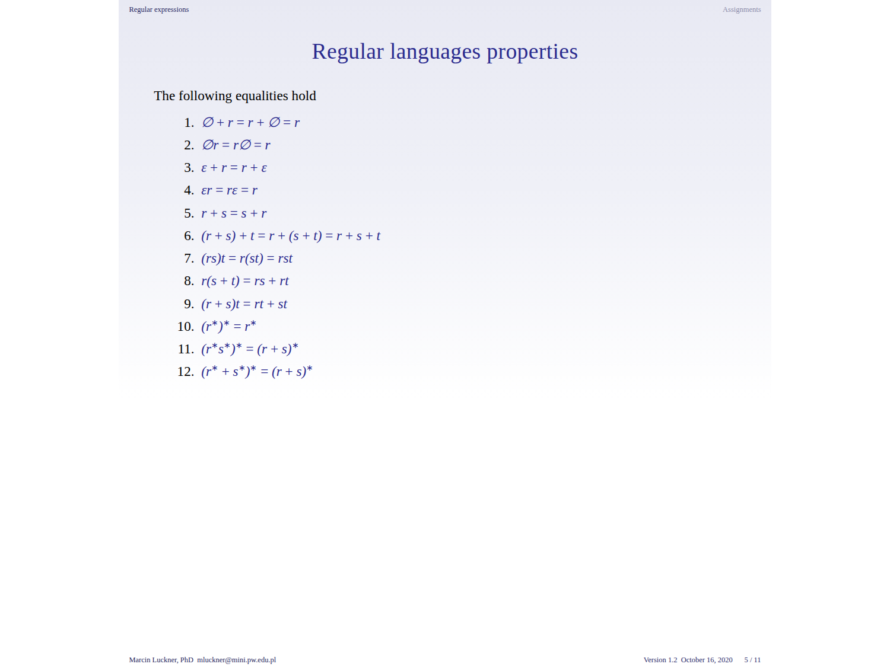Regular expressions Assignments
Regular languages properties
The following equalities hold
∅ + r = r + ∅ = r
∅r = r∅ = r
ε + r = r + ε
εr = rε = r
r + s = s + r
(r + s) + t = r + (s + t) = r + s + t
(rs)t = r(st) = rst
r(s + t) = rs + rt
(r + s)t = rt + st
(r∗)∗ = r∗
(r∗s∗)∗ = (r + s)∗
(r∗ + s∗)∗ = (r + s)∗
Marcin Luckner, PhD mluckner@mini.pw.edu.pl Version 1.2 October 16, 2020 5 / 11